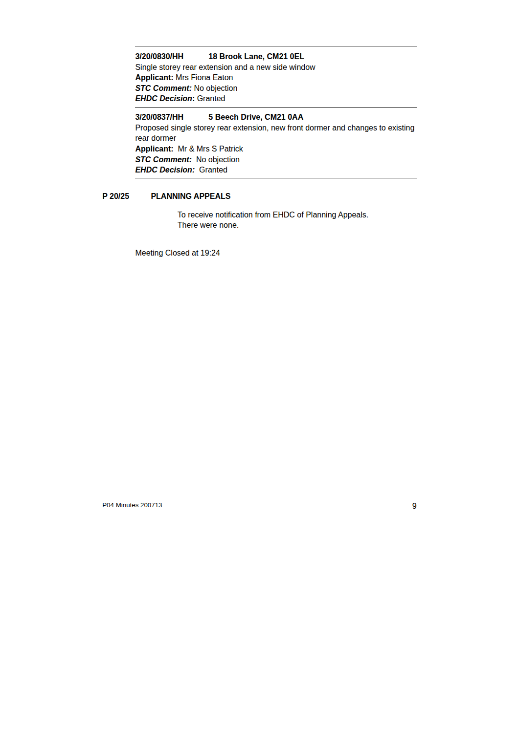3/20/0830/HH18 Brook Lane, CM21 0EL
Single storey rear extension and a new side window
Applicant: Mrs Fiona Eaton
STC Comment: No objection
EHDC Decision: Granted
3/20/0837/HH5 Beech Drive, CM21 0AA
Proposed single storey rear extension, new front dormer and changes to existing rear dormer
Applicant: Mr & Mrs S Patrick
STC Comment: No objection
EHDC Decision: Granted
P 20/25 PLANNING APPEALS
To receive notification from EHDC of Planning Appeals.
There were none.
Meeting Closed at 19:24
P04 Minutes 200713 9